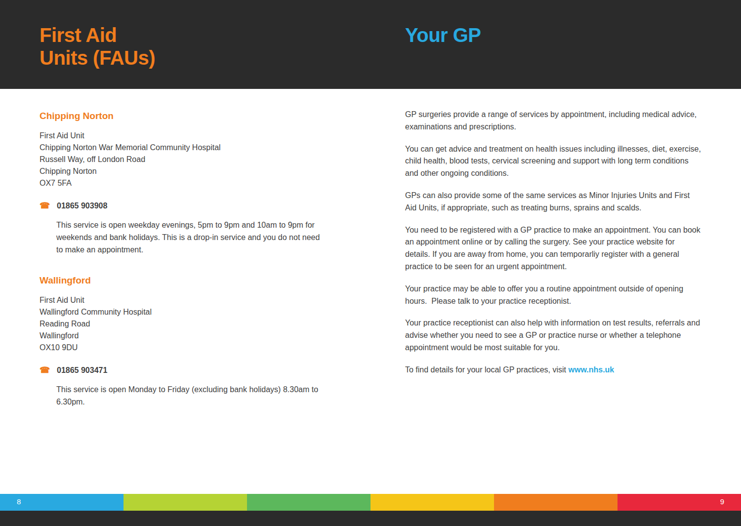First Aid
Units (FAUs)
Your GP
Chipping Norton
First Aid Unit
Chipping Norton War Memorial Community Hospital
Russell Way, off London Road
Chipping Norton
OX7 5FA
☎01865 903908
This service is open weekday evenings, 5pm to 9pm and 10am to 9pm for weekends and bank holidays. This is a drop-in service and you do not need to make an appointment.
Wallingford
First Aid Unit
Wallingford Community Hospital
Reading Road
Wallingford
OX10 9DU
☎01865 903471
This service is open Monday to Friday (excluding bank holidays) 8.30am to 6.30pm.
GP surgeries provide a range of services by appointment, including medical advice, examinations and prescriptions.
You can get advice and treatment on health issues including illnesses, diet, exercise, child health, blood tests, cervical screening and support with long term conditions and other ongoing conditions.
GPs can also provide some of the same services as Minor Injuries Units and First Aid Units, if appropriate, such as treating burns, sprains and scalds.
You need to be registered with a GP practice to make an appointment. You can book an appointment online or by calling the surgery. See your practice website for details. If you are away from home, you can temporarliy register with a general practice to be seen for an urgent appointment.
Your practice may be able to offer you a routine appointment outside of opening hours. Please talk to your practice receptionist.
Your practice receptionist can also help with information on test results, referrals and advise whether you need to see a GP or practice nurse or whether a telephone appointment would be most suitable for you.
To find details for your local GP practices, visit www.nhs.uk
8 9